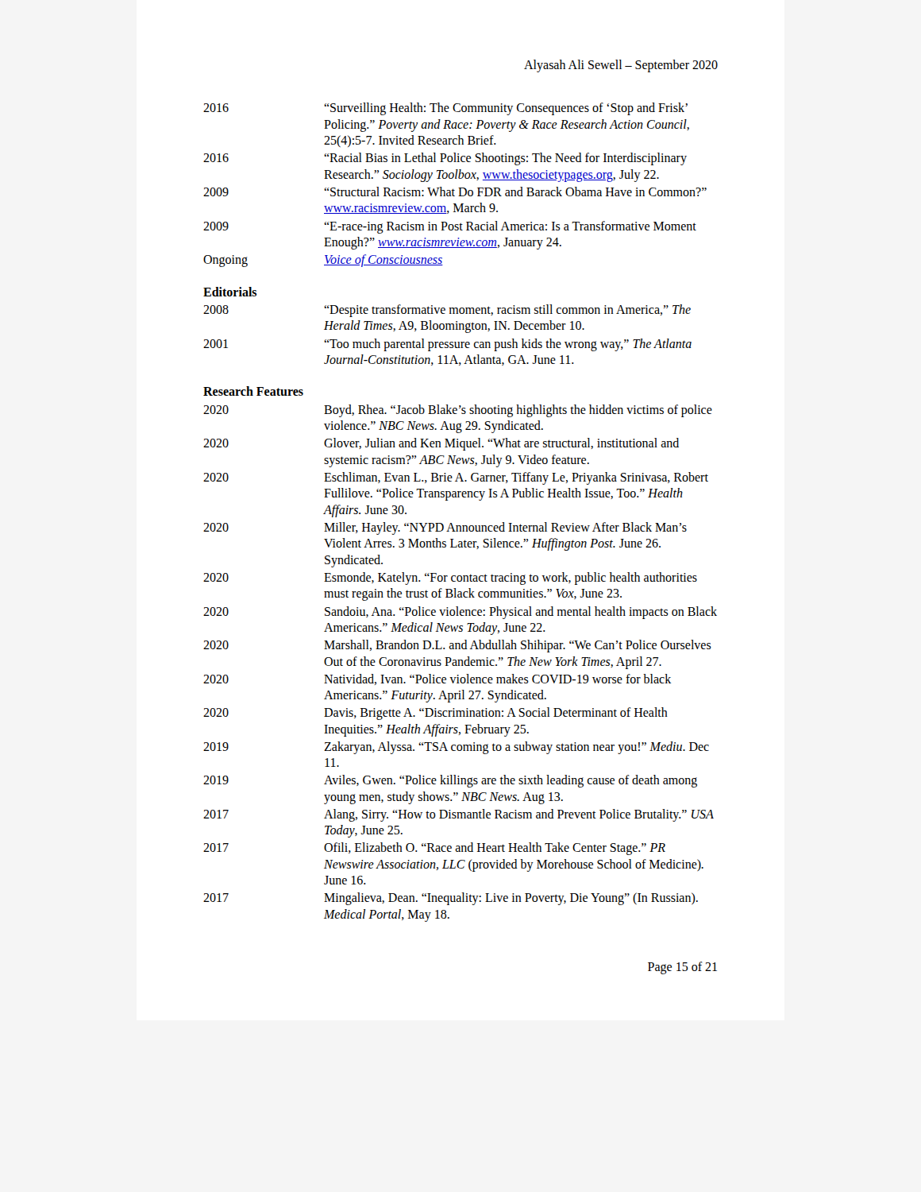Alyasah Ali Sewell – September 2020
2016
“Surveilling Health: The Community Consequences of ‘Stop and Frisk’ Policing.” Poverty and Race: Poverty & Race Research Action Council, 25(4):5-7. Invited Research Brief.
2016
“Racial Bias in Lethal Police Shootings: The Need for Interdisciplinary Research.” Sociology Toolbox, www.thesocietypages.org, July 22.
2009
“Structural Racism: What Do FDR and Barack Obama Have in Common?” www.racismreview.com, March 9.
2009
“E-race-ing Racism in Post Racial America: Is a Transformative Moment Enough?” www.racismreview.com, January 24.
Ongoing
Voice of Consciousness
Editorials
2008
“Despite transformative moment, racism still common in America,” The Herald Times, A9, Bloomington, IN. December 10.
2001
“Too much parental pressure can push kids the wrong way,” The Atlanta Journal-Constitution, 11A, Atlanta, GA. June 11.
Research Features
2020
Boyd, Rhea. “Jacob Blake’s shooting highlights the hidden victims of police violence.” NBC News. Aug 29. Syndicated.
2020
Glover, Julian and Ken Miquel. “What are structural, institutional and systemic racism?” ABC News, July 9. Video feature.
2020
Eschliman, Evan L., Brie A. Garner, Tiffany Le, Priyanka Srinivasa, Robert Fullilove. “Police Transparency Is A Public Health Issue, Too.” Health Affairs. June 30.
2020
Miller, Hayley. “NYPD Announced Internal Review After Black Man’s Violent Arres. 3 Months Later, Silence.” Huffington Post. June 26. Syndicated.
2020
Esmonde, Katelyn. “For contact tracing to work, public health authorities must regain the trust of Black communities.” Vox, June 23.
2020
Sandoiu, Ana. “Police violence: Physical and mental health impacts on Black Americans.” Medical News Today, June 22.
2020
Marshall, Brandon D.L. and Abdullah Shihipar. “We Can’t Police Ourselves Out of the Coronavirus Pandemic.” The New York Times, April 27.
2020
Natividad, Ivan. “Police violence makes COVID-19 worse for black Americans.” Futurity. April 27. Syndicated.
2020
Davis, Brigette A. “Discrimination: A Social Determinant of Health Inequities.” Health Affairs, February 25.
2019
Zakaryan, Alyssa. “TSA coming to a subway station near you!” Mediu. Dec 11.
2019
Aviles, Gwen. “Police killings are the sixth leading cause of death among young men, study shows.” NBC News. Aug 13.
2017
Alang, Sirry. “How to Dismantle Racism and Prevent Police Brutality.” USA Today, June 25.
2017
Ofili, Elizabeth O. “Race and Heart Health Take Center Stage.” PR Newswire Association, LLC (provided by Morehouse School of Medicine). June 16.
2017
Mingalieva, Dean. “Inequality: Live in Poverty, Die Young” (In Russian). Medical Portal, May 18.
Page 15 of 21